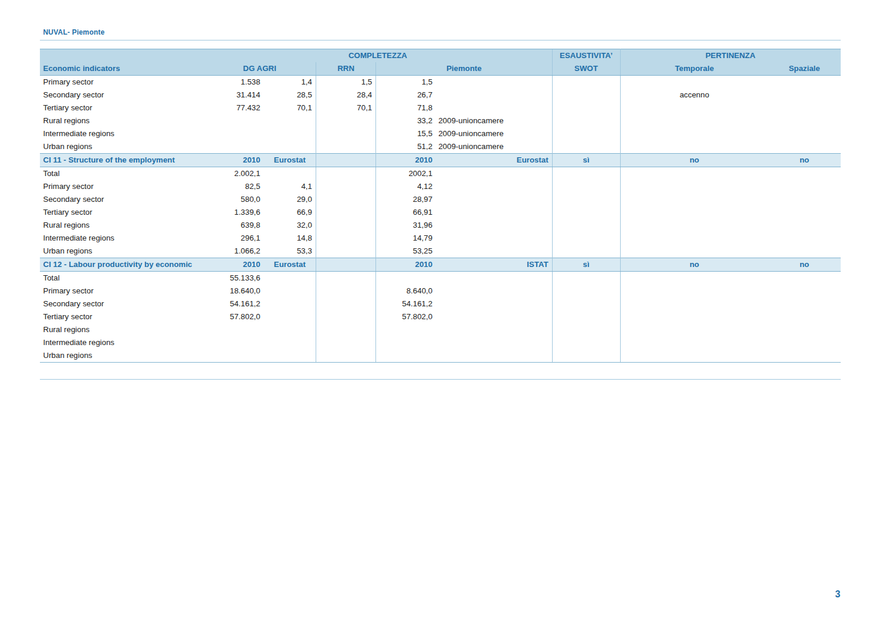NUVAL- Piemonte
| | COMPLETEZZA | ESAUSTIVITA’ | PERTINENZA |
| Economic indicators | DG AGRI | RRN | Piemonte | SWOT | Temporale | Spaziale |
| Primary sector | 1.538 | 1,4 | 1,5 | 1,5 | | | | |
| Secondary sector | 31.414 | 28,5 | 28,4 | 26,7 | | | accenno | |
| Tertiary sector | 77.432 | 70,1 | 70,1 | 71,8 | | | | |
| Rural regions | | | | 33,2 | 2009-unioncamere | | | |
| Intermediate regions | | | | 15,5 | 2009-unioncamere | | | |
| Urban regions | | | | 51,2 | 2009-unioncamere | | | |
| CI 11 - Structure of the employment | 2010 | Eurostat | | 2010 | Eurostat | sì | no | no |
| Total | 2.002,1 | | | 2002,1 | | | | |
| Primary sector | 82,5 | 4,1 | | 4,12 | | | | |
| Secondary sector | 580,0 | 29,0 | | 28,97 | | | | |
| Tertiary sector | 1.339,6 | 66,9 | | 66,91 | | | | |
| Rural regions | 639,8 | 32,0 | | 31,96 | | | | |
| Intermediate regions | 296,1 | 14,8 | | 14,79 | | | | |
| Urban regions | 1.066,2 | 53,3 | | 53,25 | | | | |
| CI 12 - Labour productivity by economic | 2010 | Eurostat | | 2010 | ISTAT | sì | no | no |
| Total | 55.133,6 | | | | | | | |
| Primary sector | 18.640,0 | | | 8.640,0 | | | | |
| Secondary sector | 54.161,2 | | | 54.161,2 | | | | |
| Tertiary sector | 57.802,0 | | | 57.802,0 | | | | |
| Rural regions | | | | | | | | |
| Intermediate regions | | | | | | | | |
| Urban regions | | | | | | | | |
3